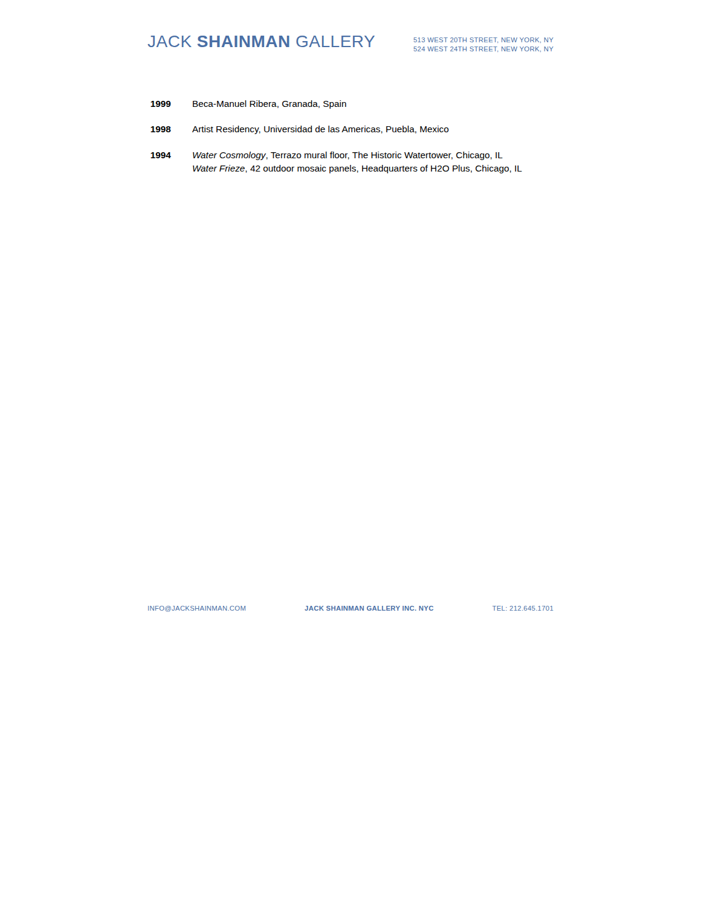JACK SHAINMAN GALLERY
513 WEST 20TH STREET, NEW YORK, NY
524 WEST 24TH STREET, NEW YORK, NY
1999
Beca-Manuel Ribera, Granada, Spain
1998
Artist Residency, Universidad de las Americas, Puebla, Mexico
1994
Water Cosmology, Terrazo mural floor, The Historic Watertower, Chicago, IL
Water Frieze, 42 outdoor mosaic panels, Headquarters of H2O Plus, Chicago, IL
INFO@JACKSHAINMAN.COM
JACK SHAINMAN GALLERY INC. NYC
TEL: 212.645.1701